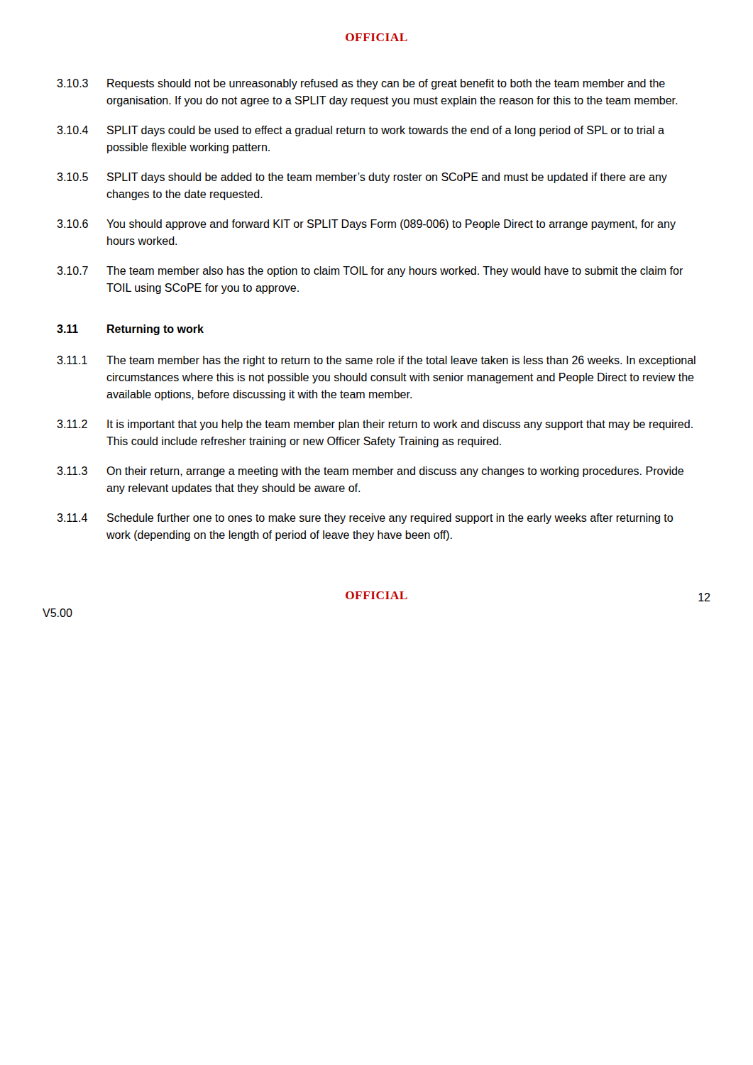OFFICIAL
3.10.3
Requests should not be unreasonably refused as they can be of great benefit to both the team member and the organisation. If you do not agree to a SPLIT day request you must explain the reason for this to the team member.
3.10.4
SPLIT days could be used to effect a gradual return to work towards the end of a long period of SPL or to trial a possible flexible working pattern.
3.10.5
SPLIT days should be added to the team member’s duty roster on SCoPE and must be updated if there are any changes to the date requested.
3.10.6
You should approve and forward KIT or SPLIT Days Form (089-006) to People Direct to arrange payment, for any hours worked.
3.10.7
The team member also has the option to claim TOIL for any hours worked. They would have to submit the claim for TOIL using SCoPE for you to approve.
3.11
Returning to work
3.11.1
The team member has the right to return to the same role if the total leave taken is less than 26 weeks. In exceptional circumstances where this is not possible you should consult with senior management and People Direct to review the available options, before discussing it with the team member.
3.11.2
It is important that you help the team member plan their return to work and discuss any support that may be required. This could include refresher training or new Officer Safety Training as required.
3.11.3
On their return, arrange a meeting with the team member and discuss any changes to working procedures. Provide any relevant updates that they should be aware of.
3.11.4
Schedule further one to ones to make sure they receive any required support in the early weeks after returning to work (depending on the length of period of leave they have been off).
OFFICIAL
12
V5.00